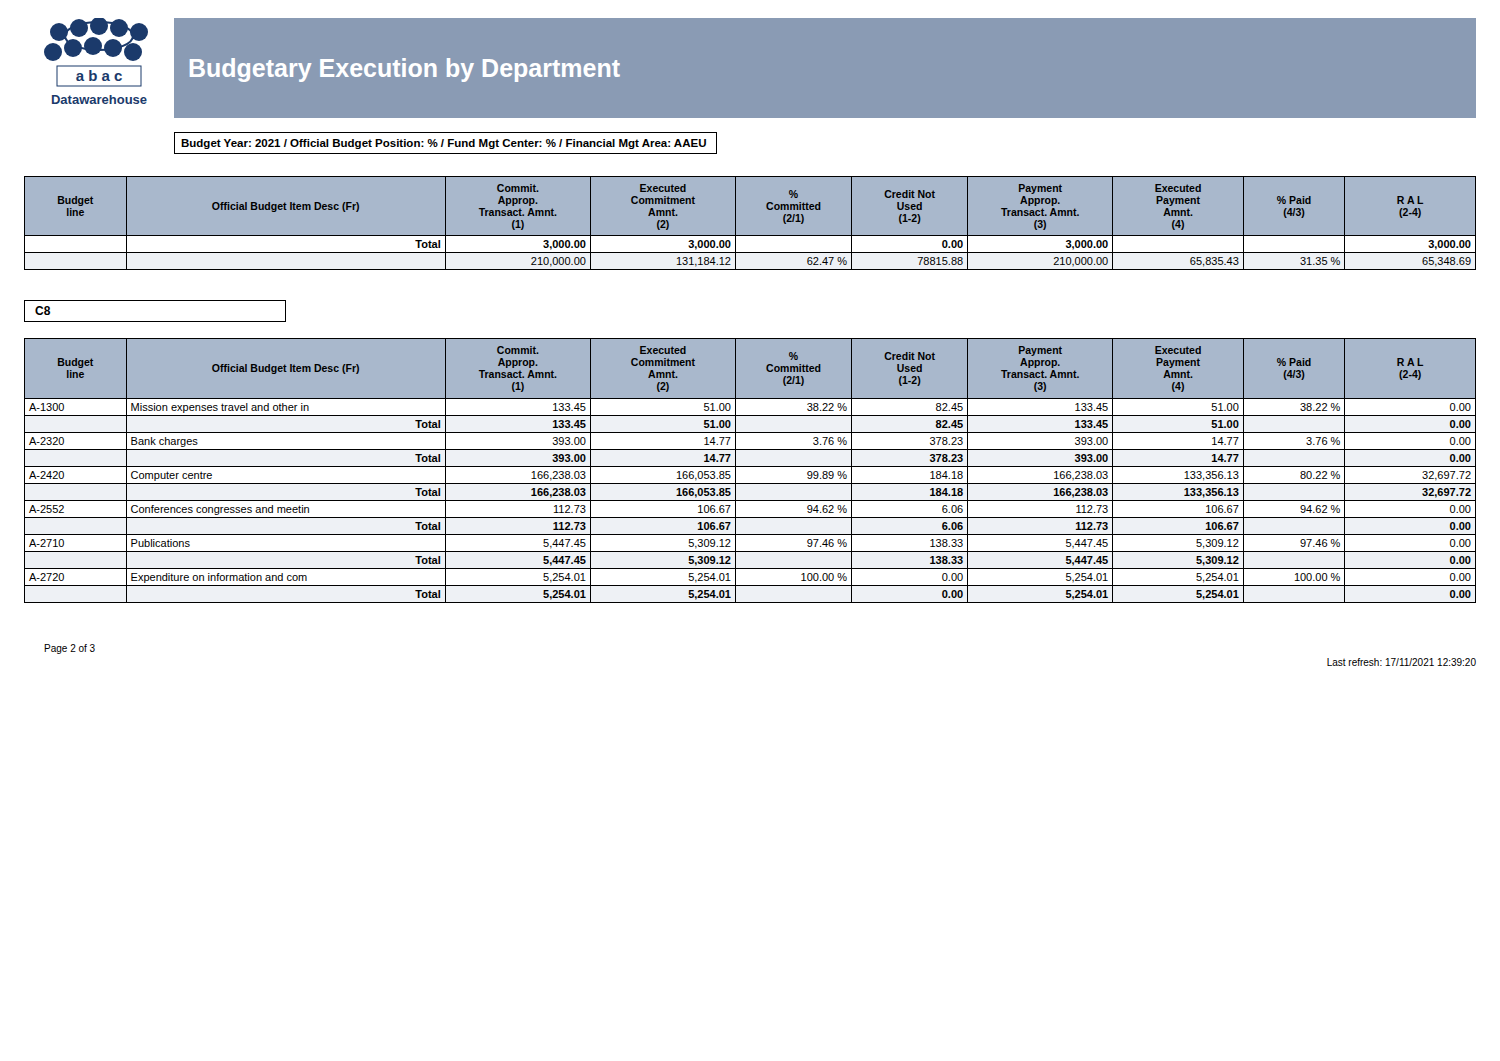a b a c Datawarehouse
Budgetary Execution by Department
Budget Year: 2021 / Official Budget Position: % / Fund Mgt Center: % / Financial Mgt Area: AAEU
| Budget line | Official Budget Item Desc (Fr) | Commit. Approp. Transact. Amnt. (1) | Executed Commitment Amnt. (2) | % Committed (2/1) | Credit Not Used (1-2) | Payment Approp. Transact. Amnt. (3) | Executed Payment Amnt. (4) | % Paid (4/3) | R A L (2-4) |
| --- | --- | --- | --- | --- | --- | --- | --- | --- | --- |
| | Total | 3,000.00 | 3,000.00 | | 0.00 | 3,000.00 | | | 3,000.00 |
| | | 210,000.00 | 131,184.12 | 62.47 % | 78815.88 | 210,000.00 | 65,835.43 | 31.35 % | 65,348.69 |
C8
| Budget line | Official Budget Item Desc (Fr) | Commit. Approp. Transact. Amnt. (1) | Executed Commitment Amnt. (2) | % Committed (2/1) | Credit Not Used (1-2) | Payment Approp. Transact. Amnt. (3) | Executed Payment Amnt. (4) | % Paid (4/3) | R A L (2-4) |
| --- | --- | --- | --- | --- | --- | --- | --- | --- | --- |
| A-1300 | Mission expenses travel and other in | 133.45 | 51.00 | 38.22 % | 82.45 | 133.45 | 51.00 | 38.22 % | 0.00 |
| | Total | 133.45 | 51.00 | | 82.45 | 133.45 | 51.00 | | 0.00 |
| A-2320 | Bank charges | 393.00 | 14.77 | 3.76 % | 378.23 | 393.00 | 14.77 | 3.76 % | 0.00 |
| | Total | 393.00 | 14.77 | | 378.23 | 393.00 | 14.77 | | 0.00 |
| A-2420 | Computer centre | 166,238.03 | 166,053.85 | 99.89 % | 184.18 | 166,238.03 | 133,356.13 | 80.22 % | 32,697.72 |
| | Total | 166,238.03 | 166,053.85 | | 184.18 | 166,238.03 | 133,356.13 | | 32,697.72 |
| A-2552 | Conferences congresses and meetin | 112.73 | 106.67 | 94.62 % | 6.06 | 112.73 | 106.67 | 94.62 % | 0.00 |
| | Total | 112.73 | 106.67 | | 6.06 | 112.73 | 106.67 | | 0.00 |
| A-2710 | Publications | 5,447.45 | 5,309.12 | 97.46 % | 138.33 | 5,447.45 | 5,309.12 | 97.46 % | 0.00 |
| | Total | 5,447.45 | 5,309.12 | | 138.33 | 5,447.45 | 5,309.12 | | 0.00 |
| A-2720 | Expenditure on information and com | 5,254.01 | 5,254.01 | 100.00 % | 0.00 | 5,254.01 | 5,254.01 | 100.00 % | 0.00 |
| | Total | 5,254.01 | 5,254.01 | | 0.00 | 5,254.01 | 5,254.01 | | 0.00 |
Page 2 of 3
Last refresh: 17/11/2021 12:39:20